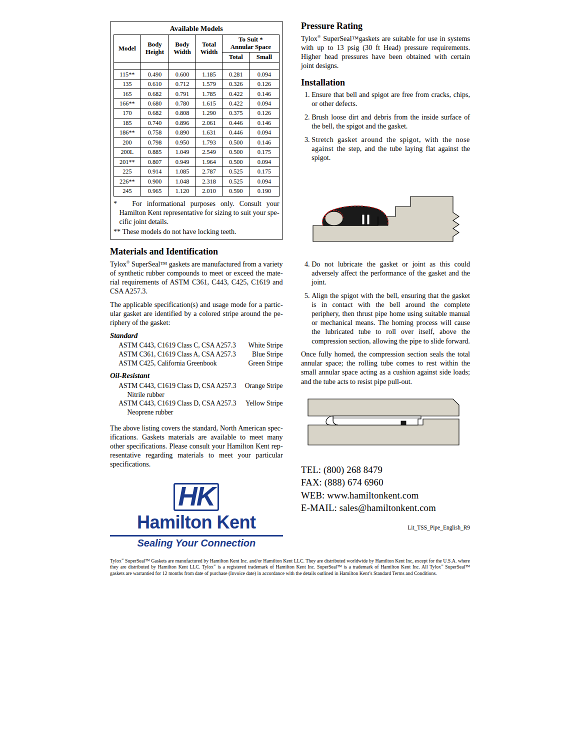Available Models
| Model | Body Height | Body Width | Total Width | To Suit * Annular Space |
| --- | --- | --- | --- | --- |
| Total | Small |
| 115** | 0.490 | 0.600 | 1.185 | 0.281 | 0.094 |
| 135 | 0.610 | 0.712 | 1.579 | 0.326 | 0.126 |
| 165 | 0.682 | 0.791 | 1.785 | 0.422 | 0.146 |
| 166** | 0.680 | 0.780 | 1.615 | 0.422 | 0.094 |
| 170 | 0.682 | 0.808 | 1.290 | 0.375 | 0.126 |
| 185 | 0.740 | 0.896 | 2.061 | 0.446 | 0.146 |
| 186** | 0.758 | 0.890 | 1.631 | 0.446 | 0.094 |
| 200 | 0.798 | 0.950 | 1.793 | 0.500 | 0.146 |
| 200L | 0.885 | 1.049 | 2.549 | 0.500 | 0.175 |
| 201** | 0.807 | 0.949 | 1.964 | 0.500 | 0.094 |
| 225 | 0.914 | 1.085 | 2.787 | 0.525 | 0.175 |
| 226** | 0.900 | 1.048 | 2.318 | 0.525 | 0.094 |
| 245 | 0.965 | 1.120 | 2.010 | 0.590 | 0.190 |
* For informational purposes only. Consult your Hamilton Kent representative for sizing to suit your specific joint details.
** These models do not have locking teeth.
Materials and Identification
Tylox® SuperSeal™ gaskets are manufactured from a variety of synthetic rubber compounds to meet or exceed the material requirements of ASTM C361, C443, C425, C1619 and CSA A257.3.
The applicable specification(s) and usage mode for a particular gasket are identified by a colored stripe around the periphery of the gasket:
Standard
ASTM C443, C1619 Class C, CSA A257.3 White Stripe
ASTM C361, C1619 Class A, CSA A257.3 Blue Stripe
ASTM C425, California Greenbook Green Stripe
Oil-Resistant
ASTM C443, C1619 Class D, CSA A257.3 Orange Stripe
Nitrile rubber
ASTM C443, C1619 Class D, CSA A257.3 Yellow Stripe
Neoprene rubber
The above listing covers the standard, North American specifications. Gaskets materials are available to meet many other specifications. Please consult your Hamilton Kent representative regarding materials to meet your particular specifications.
HK
Hamilton Kent
Sealing Your Connection
Pressure Rating
Tylox® SuperSeal™gaskets are suitable for use in systems with up to 13 psig (30 ft Head) pressure requirements. Higher head pressures have been obtained with certain joint designs.
Installation
Ensure that bell and spigot are free from cracks, chips, or other defects.
Brush loose dirt and debris from the inside surface of the bell, the spigot and the gasket.
Stretch gasket around the spigot, with the nose against the step, and the tube laying flat against the spigot.
Do not lubricate the gasket or joint as this could adversely affect the performance of the gasket and the joint.
Align the spigot with the bell, ensuring that the gasket is in contact with the bell around the complete periphery, then thrust pipe home using suitable manual or mechanical means. The homing process will cause the lubricated tube to roll over itself, above the compression section, allowing the pipe to slide forward.
Once fully homed, the compression section seals the total annular space; the rolling tube comes to rest within the small annular space acting as a cushion against side loads; and the tube acts to resist pipe pull-out.
TEL: (800) 268 8479
FAX: (888) 674 6960
WEB: www.hamiltonkent.com
E-MAIL: sales@hamiltonkent.com
Lit_TSS_Pipe_English_R9
Tylox® SuperSeal™ Gaskets are manufactured by Hamilton Kent Inc. and/or Hamilton Kent LLC. They are distributed worldwide by Hamilton Kent Inc, except for the U.S.A. where they are distributed by Hamilton Kent LLC. Tylox® is a registered trademark of Hamilton Kent Inc. SuperSeal™ is a trademark of Hamilton Kent Inc. All Tylox® SuperSeal™ gaskets are warrantied for 12 months from date of purchase (Invoice date) in accordance with the details outlined in Hamilton Kent’s Standard Terms and Conditions.